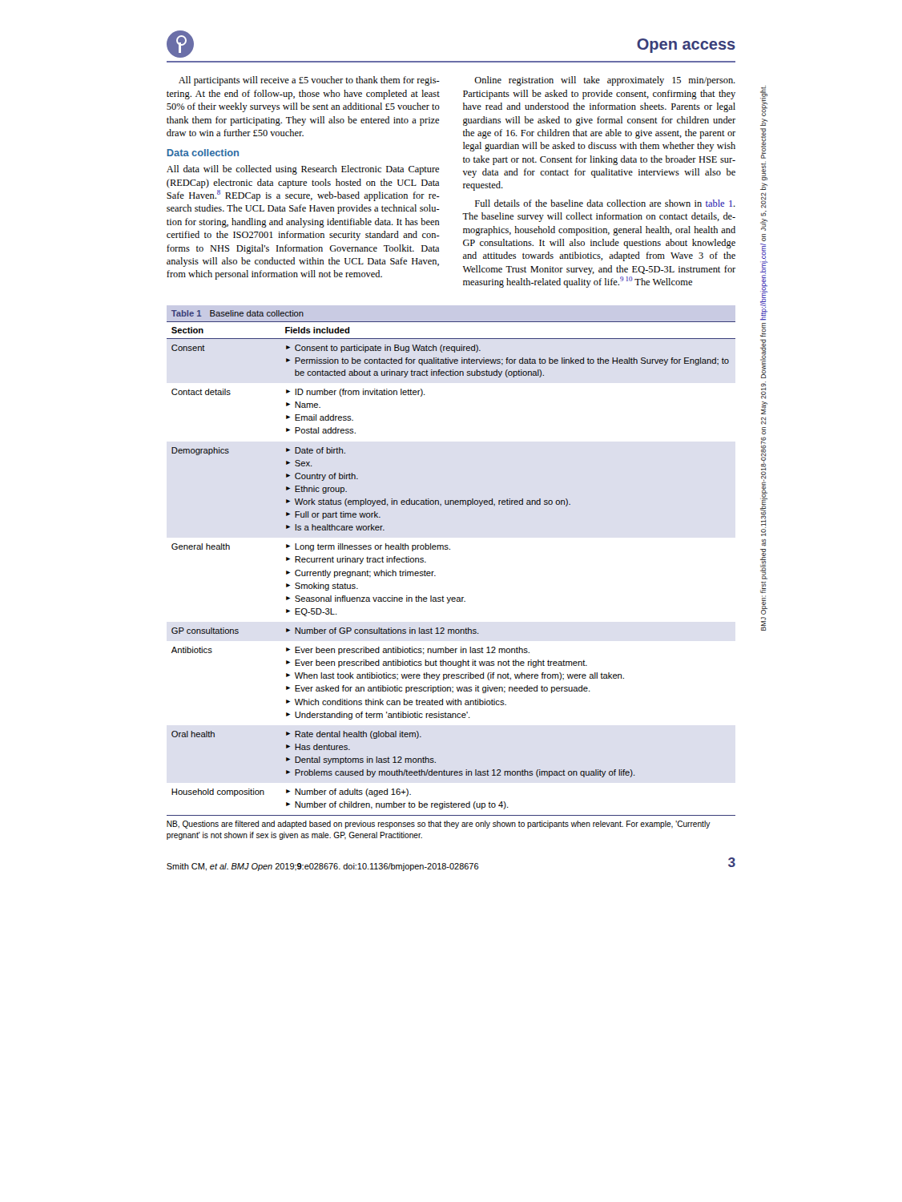BMJ Open: first published as 10.1136/bmjopen-2018-028676 on 22 May 2019. Downloaded from http://bmjopen.bmj.com/ on July 5, 2022 by guest. Protected by copyright.
Open access
All participants will receive a £5 voucher to thank them for registering. At the end of follow-up, those who have completed at least 50% of their weekly surveys will be sent an additional £5 voucher to thank them for participating. They will also be entered into a prize draw to win a further £50 voucher.
Data collection
All data will be collected using Research Electronic Data Capture (REDCap) electronic data capture tools hosted on the UCL Data Safe Haven.8 REDCap is a secure, web-based application for research studies. The UCL Data Safe Haven provides a technical solution for storing, handling and analysing identifiable data. It has been certified to the ISO27001 information security standard and conforms to NHS Digital's Information Governance Toolkit. Data analysis will also be conducted within the UCL Data Safe Haven, from which personal information will not be removed.
Online registration will take approximately 15 min/person. Participants will be asked to provide consent, confirming that they have read and understood the information sheets. Parents or legal guardians will be asked to give formal consent for children under the age of 16. For children that are able to give assent, the parent or legal guardian will be asked to discuss with them whether they wish to take part or not. Consent for linking data to the broader HSE survey data and for contact for qualitative interviews will also be requested.
Full details of the baseline data collection are shown in table 1. The baseline survey will collect information on contact details, demographics, household composition, general health, oral health and GP consultations. It will also include questions about knowledge and attitudes towards antibiotics, adapted from Wave 3 of the Wellcome Trust Monitor survey, and the EQ-5D-3L instrument for measuring health-related quality of life.9 10 The Wellcome
Table 1 Baseline data collection
| Section | Fields included |
| --- | --- |
| Consent | Consent to participate in Bug Watch (required). Permission to be contacted for qualitative interviews; for data to be linked to the Health Survey for England; to be contacted about a urinary tract infection substudy (optional). |
| Contact details | ID number (from invitation letter). Name. Email address. Postal address. |
| Demographics | Date of birth. Sex. Country of birth. Ethnic group. Work status (employed, in education, unemployed, retired and so on). Full or part time work. Is a healthcare worker. |
| General health | Long term illnesses or health problems. Recurrent urinary tract infections. Currently pregnant; which trimester. Smoking status. Seasonal influenza vaccine in the last year. EQ-5D-3L. |
| GP consultations | Number of GP consultations in last 12 months. |
| Antibiotics | Ever been prescribed antibiotics; number in last 12 months. Ever been prescribed antibiotics but thought it was not the right treatment. When last took antibiotics; were they prescribed (if not, where from); were all taken. Ever asked for an antibiotic prescription; was it given; needed to persuade. Which conditions think can be treated with antibiotics. Understanding of term 'antibiotic resistance'. |
| Oral health | Rate dental health (global item). Has dentures. Dental symptoms in last 12 months. Problems caused by mouth/teeth/dentures in last 12 months (impact on quality of life). |
| Household composition | Number of adults (aged 16+). Number of children, number to be registered (up to 4). |
NB, Questions are filtered and adapted based on previous responses so that they are only shown to participants when relevant. For example, 'Currently pregnant' is not shown if sex is given as male. GP, General Practitioner.
Smith CM, et al. BMJ Open 2019;9:e028676. doi:10.1136/bmjopen-2018-028676
3